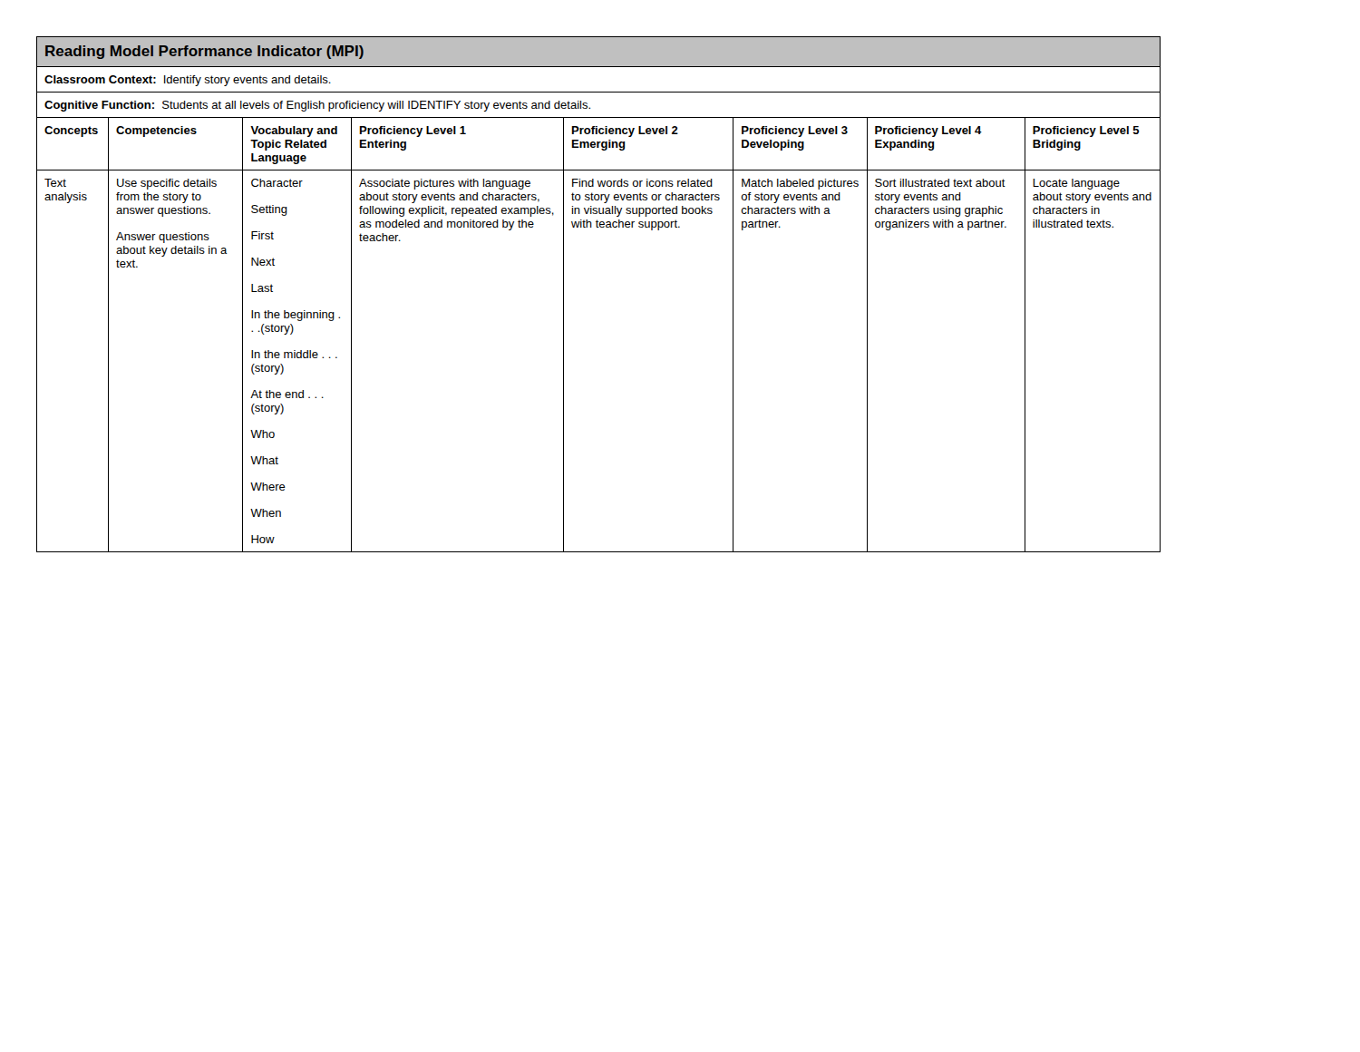| Reading Model Performance Indicator (MPI) |
| Classroom Context: Identify story events and details. |
| Cognitive Function: Students at all levels of English proficiency will IDENTIFY story events and details. |
| Concepts | Competencies | Vocabulary and Topic Related Language | Proficiency Level 1 Entering | Proficiency Level 2 Emerging | Proficiency Level 3 Developing | Proficiency Level 4 Expanding | Proficiency Level 5 Bridging |
| Text analysis | Use specific details from the story to answer questions. Answer questions about key details in a text. | Character Setting First Next Last In the beginning . . .(story) In the middle . . .(story) At the end . . .(story) Who What Where When How | Associate pictures with language about story events and characters, following explicit, repeated examples, as modeled and monitored by the teacher. | Find words or icons related to story events or characters in visually supported books with teacher support. | Match labeled pictures of story events and characters with a partner. | Sort illustrated text about story events and characters using graphic organizers with a partner. | Locate language about story events and characters in illustrated texts. |